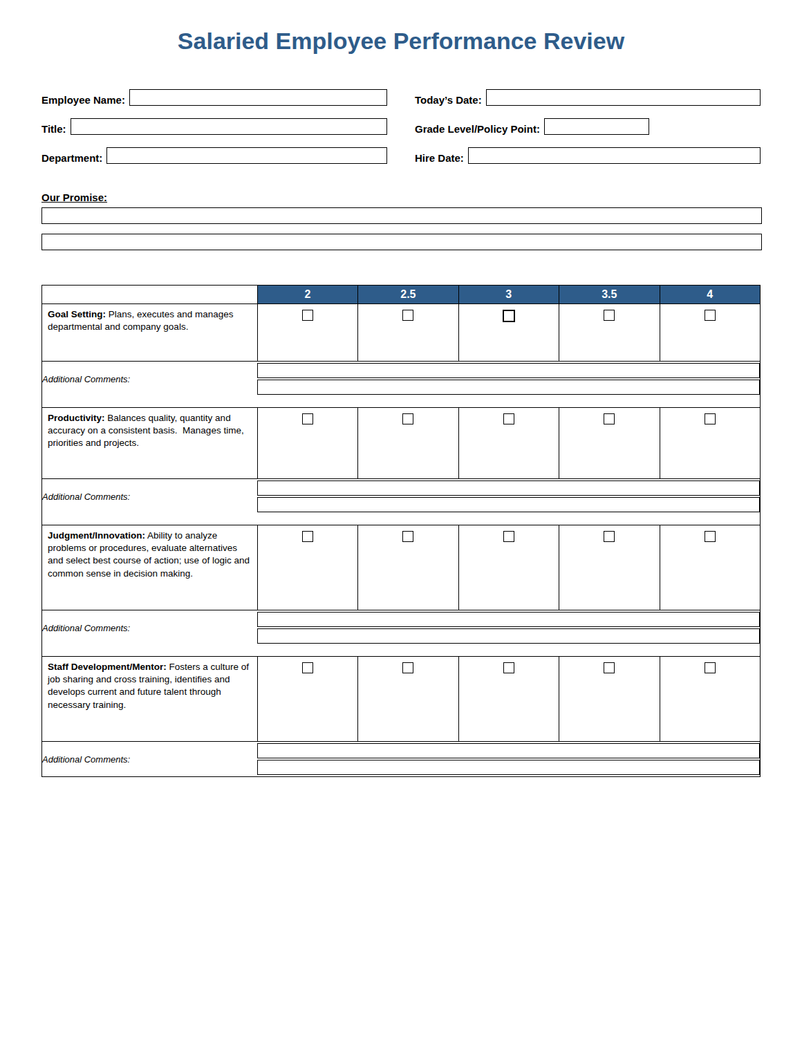Salaried Employee Performance Review
Employee Name:
Today’s Date:
Title:
Grade Level/Policy Point:
Department:
Hire Date:
Our Promise:
| | 2 | 2.5 | 3 | 3.5 | 4 |
| --- | --- | --- | --- | --- | --- |
| Goal Setting: Plans, executes and manages departmental and company goals. | | | | | |
| Additional Comments: | |
| Productivity: Balances quality, quantity and accuracy on a consistent basis. Manages time, priorities and projects. | | | | | |
| Additional Comments: | |
| Judgment/Innovation: Ability to analyze problems or procedures, evaluate alternatives and select best course of action; use of logic and common sense in decision making. | | | | | |
| Additional Comments: | |
| Staff Development/Mentor: Fosters a culture of job sharing and cross training, identifies and develops current and future talent through necessary training. | | | | | |
| Additional Comments: | |